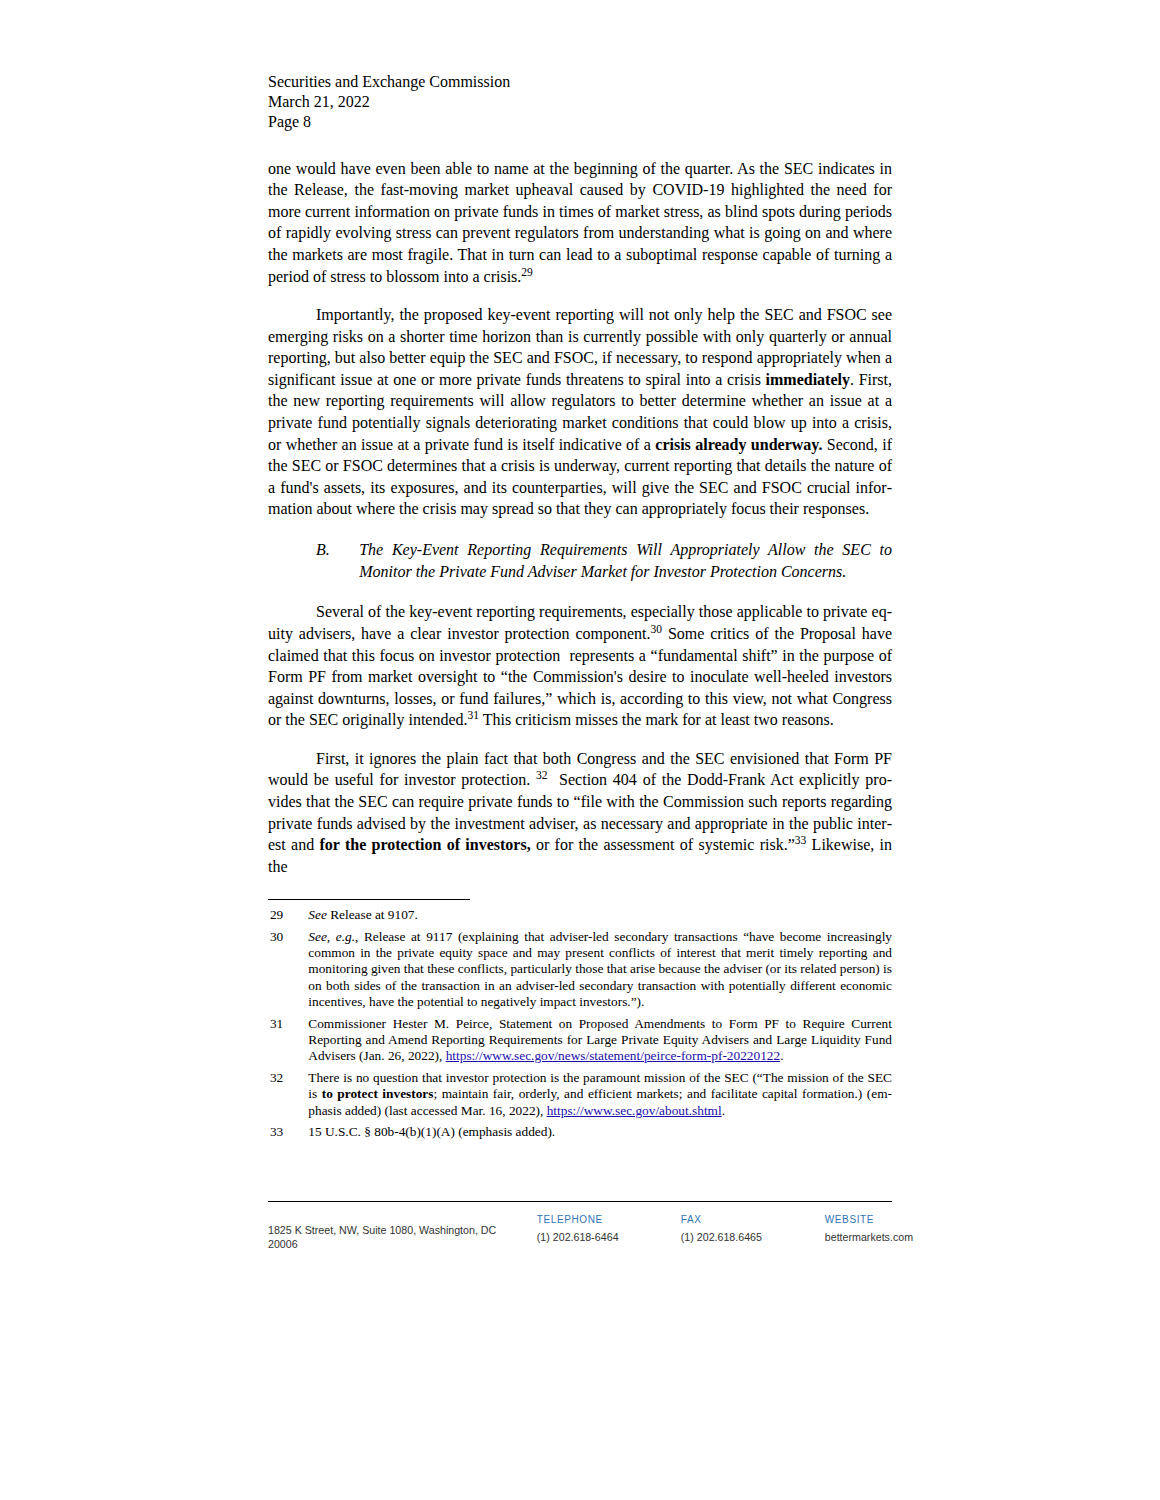Securities and Exchange Commission
March 21, 2022
Page 8
one would have even been able to name at the beginning of the quarter. As the SEC indicates in the Release, the fast-moving market upheaval caused by COVID-19 highlighted the need for more current information on private funds in times of market stress, as blind spots during periods of rapidly evolving stress can prevent regulators from understanding what is going on and where the markets are most fragile. That in turn can lead to a suboptimal response capable of turning a period of stress to blossom into a crisis.29
Importantly, the proposed key-event reporting will not only help the SEC and FSOC see emerging risks on a shorter time horizon than is currently possible with only quarterly or annual reporting, but also better equip the SEC and FSOC, if necessary, to respond appropriately when a significant issue at one or more private funds threatens to spiral into a crisis immediately. First, the new reporting requirements will allow regulators to better determine whether an issue at a private fund potentially signals deteriorating market conditions that could blow up into a crisis, or whether an issue at a private fund is itself indicative of a crisis already underway. Second, if the SEC or FSOC determines that a crisis is underway, current reporting that details the nature of a fund's assets, its exposures, and its counterparties, will give the SEC and FSOC crucial information about where the crisis may spread so that they can appropriately focus their responses.
B.
The Key-Event Reporting Requirements Will Appropriately Allow the SEC to Monitor the Private Fund Adviser Market for Investor Protection Concerns.
Several of the key-event reporting requirements, especially those applicable to private equity advisers, have a clear investor protection component.30 Some critics of the Proposal have claimed that this focus on investor protection represents a “fundamental shift” in the purpose of Form PF from market oversight to “the Commission's desire to inoculate well-heeled investors against downturns, losses, or fund failures,” which is, according to this view, not what Congress or the SEC originally intended.31 This criticism misses the mark for at least two reasons.
First, it ignores the plain fact that both Congress and the SEC envisioned that Form PF would be useful for investor protection. 32 Section 404 of the Dodd-Frank Act explicitly provides that the SEC can require private funds to “file with the Commission such reports regarding private funds advised by the investment adviser, as necessary and appropriate in the public interest and for the protection of investors, or for the assessment of systemic risk.”33 Likewise, in the
29
See Release at 9107.
30
See, e.g., Release at 9117 (explaining that adviser-led secondary transactions “have become increasingly common in the private equity space and may present conflicts of interest that merit timely reporting and monitoring given that these conflicts, particularly those that arise because the adviser (or its related person) is on both sides of the transaction in an adviser-led secondary transaction with potentially different economic incentives, have the potential to negatively impact investors.”).
31
Commissioner Hester M. Peirce, Statement on Proposed Amendments to Form PF to Require Current Reporting and Amend Reporting Requirements for Large Private Equity Advisers and Large Liquidity Fund Advisers (Jan. 26, 2022), https://www.sec.gov/news/statement/peirce-form-pf-20220122.
32
There is no question that investor protection is the paramount mission of the SEC (“The mission of the SEC is to protect investors; maintain fair, orderly, and efficient markets; and facilitate capital formation.) (emphasis added) (last accessed Mar. 16, 2022), https://www.sec.gov/about.shtml.
33
15 U.S.C. § 80b-4(b)(1)(A) (emphasis added).
1825 K Street, NW, Suite 1080, Washington, DC 20006
TELEPHONE
(1) 202.618-6464
FAX
(1) 202.618.6465
WEBSITE
bettermarkets.com